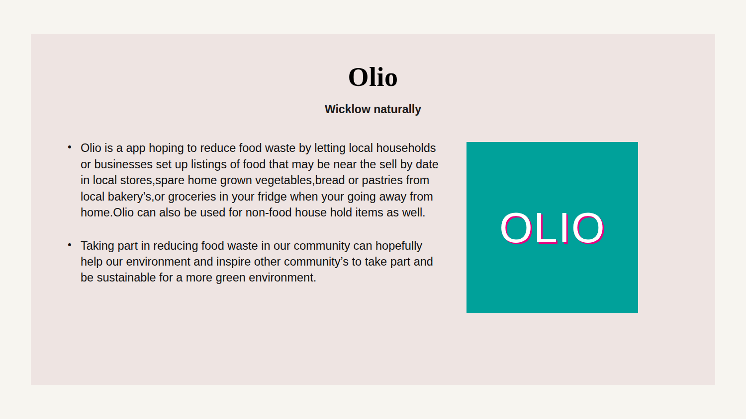Olio
Wicklow naturally
Olio is a app hoping to reduce food waste by letting local households or businesses set up listings of food that may be near the sell by date in local stores,spare home grown vegetables,bread or pastries from local bakery’s,or groceries in your fridge when your going away from home.Olio can also be used for non-food house hold items as well.
Taking part in reducing food waste in our community can hopefully help our environment and inspire other community’s to take part and be sustainable for a more green environment.
OLIO